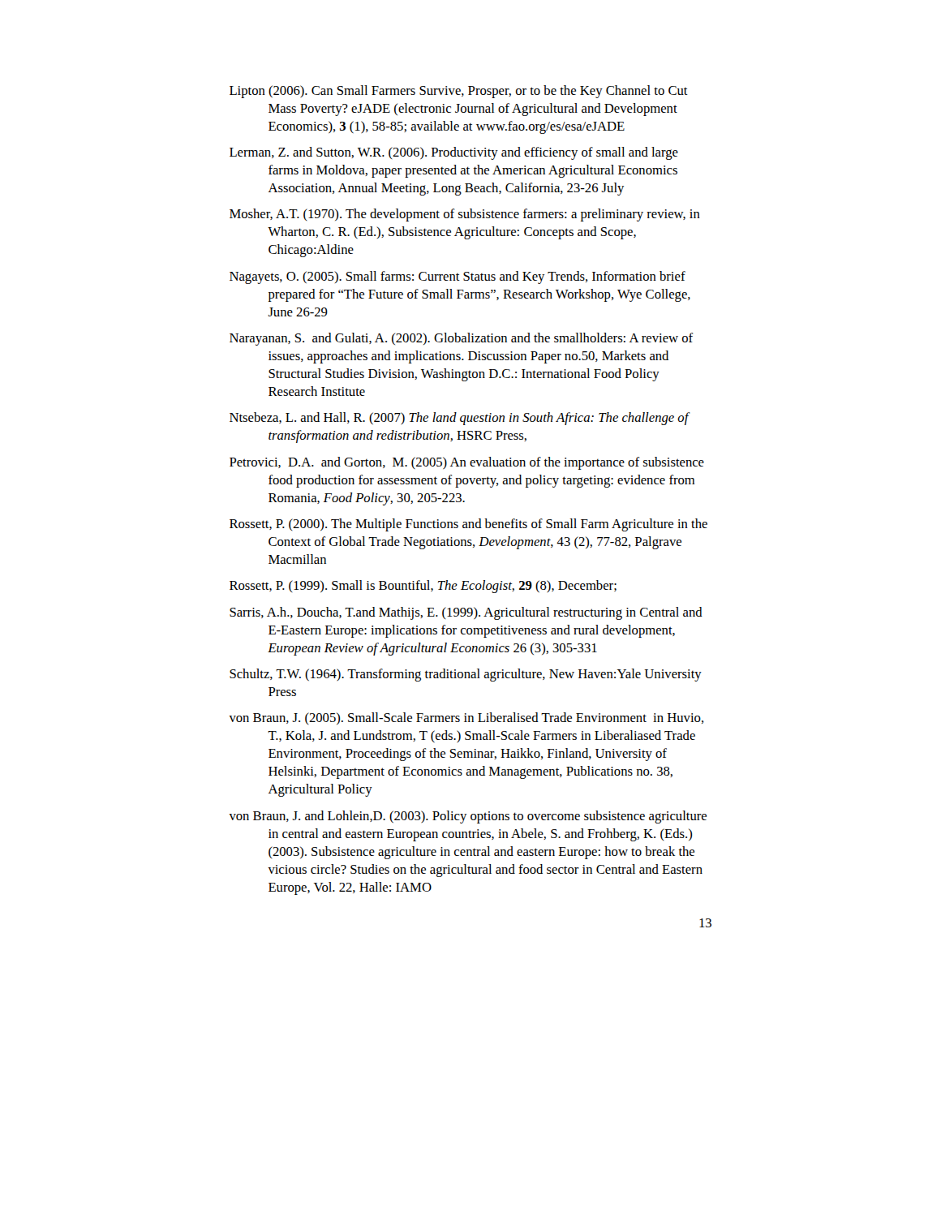Lipton (2006). Can Small Farmers Survive, Prosper, or to be the Key Channel to Cut Mass Poverty? eJADE (electronic Journal of Agricultural and Development Economics), 3 (1), 58-85; available at www.fao.org/es/esa/eJADE
Lerman, Z. and Sutton, W.R. (2006). Productivity and efficiency of small and large farms in Moldova, paper presented at the American Agricultural Economics Association, Annual Meeting, Long Beach, California, 23-26 July
Mosher, A.T. (1970). The development of subsistence farmers: a preliminary review, in Wharton, C. R. (Ed.), Subsistence Agriculture: Concepts and Scope, Chicago:Aldine
Nagayets, O. (2005). Small farms: Current Status and Key Trends, Information brief prepared for “The Future of Small Farms”, Research Workshop, Wye College, June 26-29
Narayanan, S. and Gulati, A. (2002). Globalization and the smallholders: A review of issues, approaches and implications. Discussion Paper no.50, Markets and Structural Studies Division, Washington D.C.: International Food Policy Research Institute
Ntsebeza, L. and Hall, R. (2007) The land question in South Africa: The challenge of transformation and redistribution, HSRC Press,
Petrovici, D.A. and Gorton, M. (2005) An evaluation of the importance of subsistence food production for assessment of poverty, and policy targeting: evidence from Romania, Food Policy, 30, 205-223.
Rossett, P. (2000). The Multiple Functions and benefits of Small Farm Agriculture in the Context of Global Trade Negotiations, Development, 43 (2), 77-82, Palgrave Macmillan
Rossett, P. (1999). Small is Bountiful, The Ecologist, 29 (8), December;
Sarris, A.h., Doucha, T.and Mathijs, E. (1999). Agricultural restructuring in Central and E-Eastern Europe: implications for competitiveness and rural development, European Review of Agricultural Economics 26 (3), 305-331
Schultz, T.W. (1964). Transforming traditional agriculture, New Haven:Yale University Press
von Braun, J. (2005). Small-Scale Farmers in Liberalised Trade Environment in Huvio, T., Kola, J. and Lundstrom, T (eds.) Small-Scale Farmers in Liberaliased Trade Environment, Proceedings of the Seminar, Haikko, Finland, University of Helsinki, Department of Economics and Management, Publications no. 38, Agricultural Policy
von Braun, J. and Lohlein,D. (2003). Policy options to overcome subsistence agriculture in central and eastern European countries, in Abele, S. and Frohberg, K. (Eds.) (2003). Subsistence agriculture in central and eastern Europe: how to break the vicious circle? Studies on the agricultural and food sector in Central and Eastern Europe, Vol. 22, Halle: IAMO
13